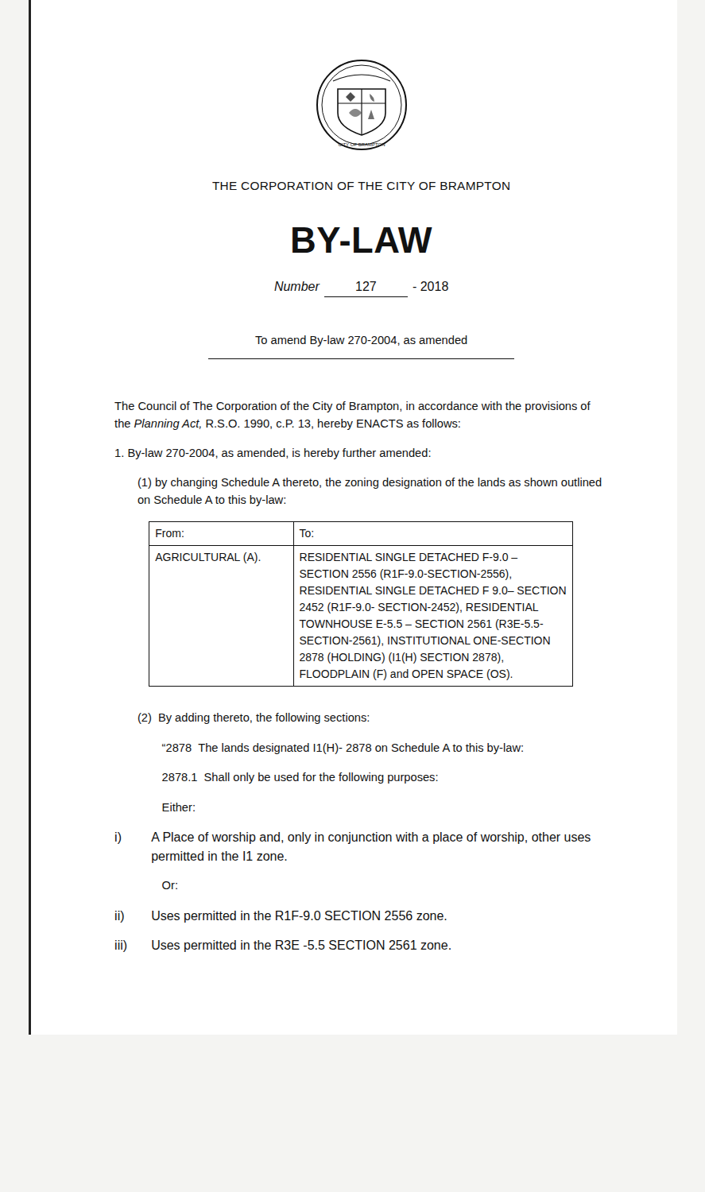CITY OF BRAMPTON
THE CORPORATION OF THE CITY OF BRAMPTON
BY-LAW
Number 127- 2018
To amend By-law 270-2004, as amended
The Council of The Corporation of the City of Brampton, in accordance with the provisions of the Planning Act, R.S.O. 1990, c.P. 13, hereby ENACTS as follows:
1. By-law 270-2004, as amended, is hereby further amended:
(1) by changing Schedule A thereto, the zoning designation of the lands as shown outlined on Schedule A to this by-law:
| From: | To: |
| --- | --- |
| AGRICULTURAL (A). | RESIDENTIAL SINGLE DETACHED F-9.0 – SECTION 2556 (R1F-9.0-SECTION-2556), RESIDENTIAL SINGLE DETACHED F 9.0– SECTION 2452 (R1F-9.0- SECTION-2452), RESIDENTIAL TOWNHOUSE E-5.5 – SECTION 2561 (R3E-5.5-SECTION-2561), INSTITUTIONAL ONE-SECTION 2878 (HOLDING) (I1(H) SECTION 2878), FLOODPLAIN (F) and OPEN SPACE (OS). |
(2) By adding thereto, the following sections:
“2878 The lands designated I1(H)- 2878 on Schedule A to this by-law:
2878.1 Shall only be used for the following purposes:
Either:
i)
A Place of worship and, only in conjunction with a place of worship, other uses permitted in the I1 zone.
Or:
ii)
Uses permitted in the R1F-9.0 SECTION 2556 zone.
iii)
Uses permitted in the R3E -5.5 SECTION 2561 zone.